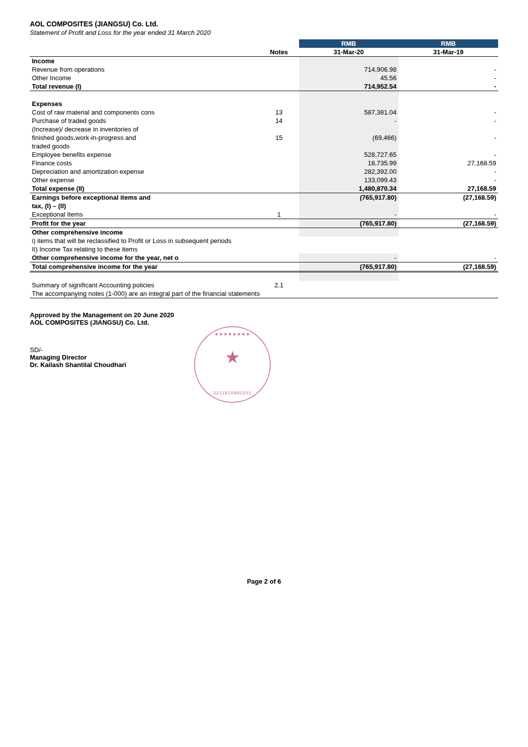AOL COMPOSITES (JIANGSU) Co. Ltd.
Statement of Profit and Loss for the year ended 31 March 2020
| | | RMB | RMB |
| --- | --- | --- | --- |
| | Notes | 31-Mar-20 | 31-Mar-19 |
| Income | | | |
| Revenue from operations | | 714,906.98 | - |
| Other Income | | 45.56 | - |
| Total revenue (I) | | 714,952.54 | - |
| Expenses | | | |
| Cost of raw material and components cons | 13 | 587,381.04 | - |
| Purchase of traded goods | 14 | - | - |
| (Increase)/ decrease in inventories of | | | |
| finished goods,work-in-progress and | 15 | (69,466) | - |
| traded goods | | | |
| Employee benefits expense | | 528,727.65 | - |
| Finance costs | | 18,735.99 | 27,168.59 |
| Depreciation and amortization expense | | 282,392.00 | - |
| Other expense | | 133,099.43 | - |
| Total expense (II) | | 1,480,870.34 | 27,168.59 |
| Earnings before exceptional items and | | (765,917.80) | (27,168.59) |
| tax, (I) – (II) | | | |
| Exceptional Items | 1 | - | - |
| Profit for the year | | (765,917.80) | (27,168.59) |
| Other comprehensive income | | | |
| i) items that will be reclassified to Profit or Loss in subsequent periods | |
| II) Income Tax relating to these items | |
| Other comprehensive income for the year, net o | | - | - |
| Total comprehensive income for the year | | (765,917.80) | (27,168.59) |
| Summary of significant Accounting policies | 2.1 | | |
| The accompanying notes (1-000) are an integral part of the financial statements |
Approved by the Management on 20 June 2020
AOL COMPOSITES (JIANGSU) Co. Ltd.
★★★★★★★★
★
3211810960201
SD/-
Managing Director
Dr. Kailash Shantilal Choudhari
Page 2 of 6